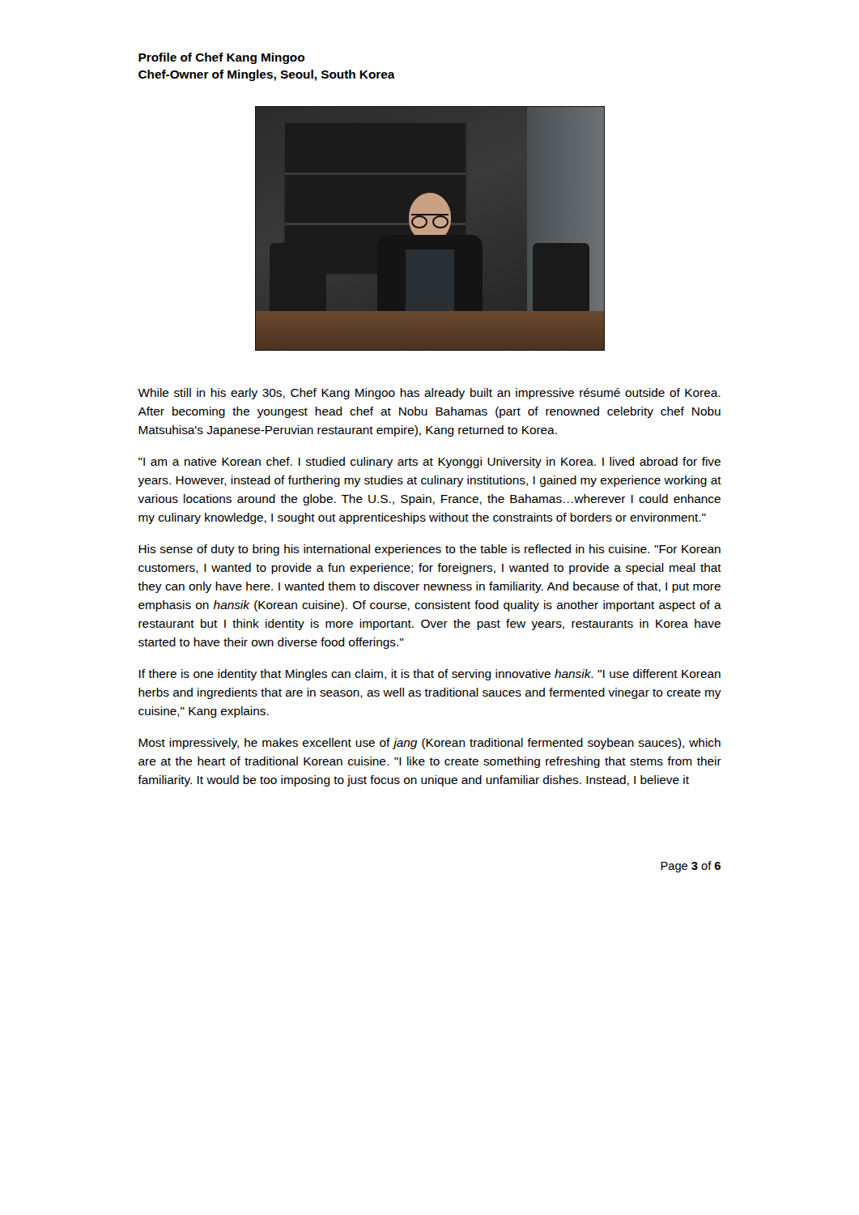Profile of Chef Kang Mingoo Chef-Owner of Mingles, Seoul, South Korea
While still in his early 30s, Chef Kang Mingoo has already built an impressive résumé outside of Korea. After becoming the youngest head chef at Nobu Bahamas (part of renowned celebrity chef Nobu Matsuhisa's Japanese-Peruvian restaurant empire), Kang returned to Korea.
"I am a native Korean chef. I studied culinary arts at Kyonggi University in Korea. I lived abroad for five years. However, instead of furthering my studies at culinary institutions, I gained my experience working at various locations around the globe. The U.S., Spain, France, the Bahamas…wherever I could enhance my culinary knowledge, I sought out apprenticeships without the constraints of borders or environment."
His sense of duty to bring his international experiences to the table is reflected in his cuisine. "For Korean customers, I wanted to provide a fun experience; for foreigners, I wanted to provide a special meal that they can only have here. I wanted them to discover newness in familiarity. And because of that, I put more emphasis on hansik (Korean cuisine). Of course, consistent food quality is another important aspect of a restaurant but I think identity is more important. Over the past few years, restaurants in Korea have started to have their own diverse food offerings."
If there is one identity that Mingles can claim, it is that of serving innovative hansik. "I use different Korean herbs and ingredients that are in season, as well as traditional sauces and fermented vinegar to create my cuisine," Kang explains.
Most impressively, he makes excellent use of jang (Korean traditional fermented soybean sauces), which are at the heart of traditional Korean cuisine. "I like to create something refreshing that stems from their familiarity. It would be too imposing to just focus on unique and unfamiliar dishes. Instead, I believe it
Page 3 of 6